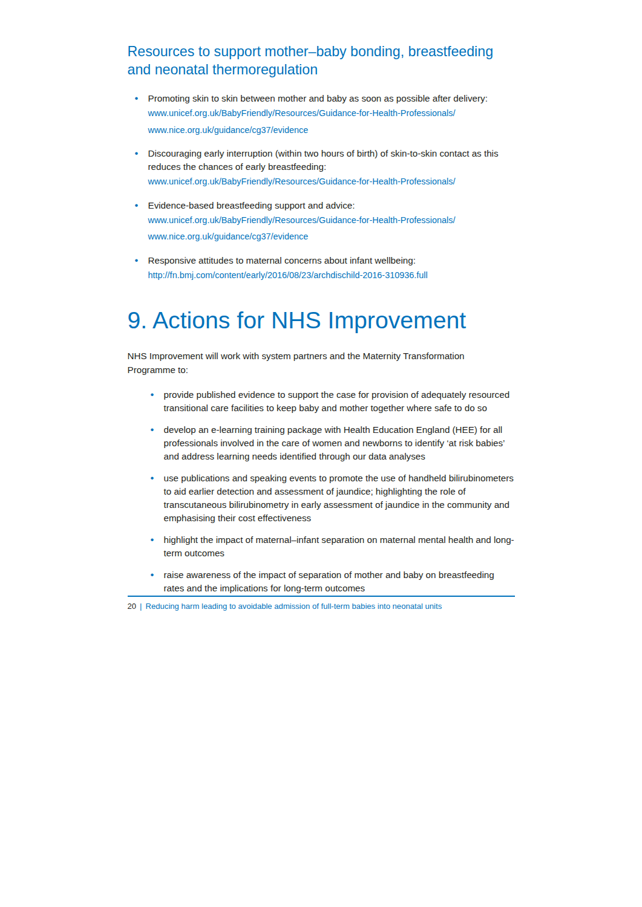Resources to support mother–baby bonding, breastfeeding and neonatal thermoregulation
Promoting skin to skin between mother and baby as soon as possible after delivery: www.unicef.org.uk/BabyFriendly/Resources/Guidance-for-Health-Professionals/ www.nice.org.uk/guidance/cg37/evidence
Discouraging early interruption (within two hours of birth) of skin-to-skin contact as this reduces the chances of early breastfeeding: www.unicef.org.uk/BabyFriendly/Resources/Guidance-for-Health-Professionals/
Evidence-based breastfeeding support and advice: www.unicef.org.uk/BabyFriendly/Resources/Guidance-for-Health-Professionals/ www.nice.org.uk/guidance/cg37/evidence
Responsive attitudes to maternal concerns about infant wellbeing: http://fn.bmj.com/content/early/2016/08/23/archdischild-2016-310936.full
9. Actions for NHS Improvement
NHS Improvement will work with system partners and the Maternity Transformation Programme to:
provide published evidence to support the case for provision of adequately resourced transitional care facilities to keep baby and mother together where safe to do so
develop an e-learning training package with Health Education England (HEE) for all professionals involved in the care of women and newborns to identify ‘at risk babies’ and address learning needs identified through our data analyses
use publications and speaking events to promote the use of handheld bilirubinometers to aid earlier detection and assessment of jaundice; highlighting the role of transcutaneous bilirubinometry in early assessment of jaundice in the community and emphasising their cost effectiveness
highlight the impact of maternal–infant separation on maternal mental health and long-term outcomes
raise awareness of the impact of separation of mother and baby on breastfeeding rates and the implications for long-term outcomes
20|Reducing harm leading to avoidable admission of full-term babies into neonatal units